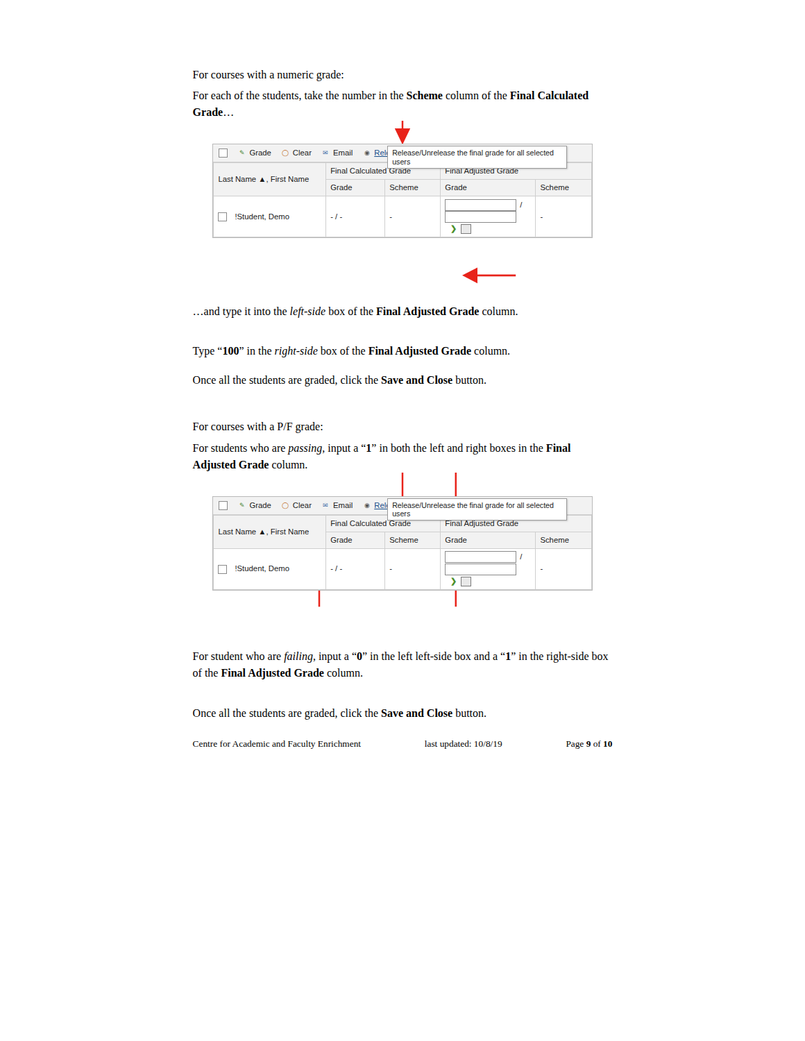For courses with a numeric grade:
For each of the students, take the number in the Scheme column of the Final Calculated Grade…
✎Grade ◯Clear ✉Email ◉Release/Unrelease Release/Unrelease the final grade for all selected users
| Last Name ▲, First Name | Final Calculated Grade | Final Adjusted Grade |
| --- | --- | --- |
| Grade | Scheme | Grade | Scheme |
| !Student, Demo | - / - | - | / ❯ | - |
…and type it into the left-side box of the Final Adjusted Grade column.
Type “100” in the right-side box of the Final Adjusted Grade column.
Once all the students are graded, click the Save and Close button.
For courses with a P/F grade:
For students who are passing, input a “1” in both the left and right boxes in the Final Adjusted Grade column.
✎Grade ◯Clear ✉Email ◉Release/Unrelease Release/Unrelease the final grade for all selected users
| Last Name ▲, First Name | Final Calculated Grade | Final Adjusted Grade |
| --- | --- | --- |
| Grade | Scheme | Grade | Scheme |
| !Student, Demo | - / - | - | / ❯ | - |
For student who are failing, input a “0” in the left left-side box and a “1” in the right-side box of the Final Adjusted Grade column.
Once all the students are graded, click the Save and Close button.
Centre for Academic and Faculty Enrichment
last updated: 10/8/19
Page 9 of 10